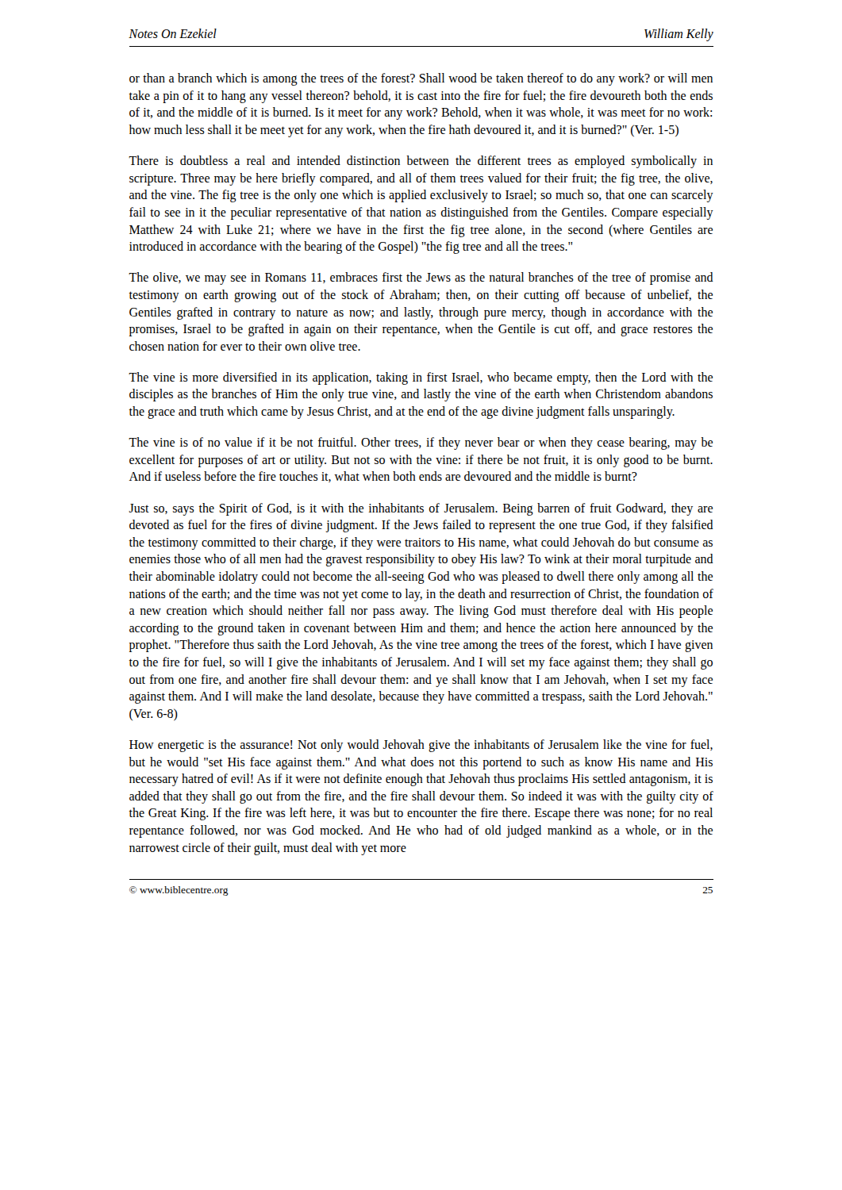Notes On Ezekiel William Kelly
or than a branch which is among the trees of the forest? Shall wood be taken thereof to do any work? or will men take a pin of it to hang any vessel thereon? behold, it is cast into the fire for fuel; the fire devoureth both the ends of it, and the middle of it is burned. Is it meet for any work? Behold, when it was whole, it was meet for no work: how much less shall it be meet yet for any work, when the fire hath devoured it, and it is burned?" (Ver. 1-5)
There is doubtless a real and intended distinction between the different trees as employed symbolically in scripture. Three may be here briefly compared, and all of them trees valued for their fruit; the fig tree, the olive, and the vine. The fig tree is the only one which is applied exclusively to Israel; so much so, that one can scarcely fail to see in it the peculiar representative of that nation as distinguished from the Gentiles. Compare especially Matthew 24 with Luke 21; where we have in the first the fig tree alone, in the second (where Gentiles are introduced in accordance with the bearing of the Gospel) "the fig tree and all the trees."
The olive, we may see in Romans 11, embraces first the Jews as the natural branches of the tree of promise and testimony on earth growing out of the stock of Abraham; then, on their cutting off because of unbelief, the Gentiles grafted in contrary to nature as now; and lastly, through pure mercy, though in accordance with the promises, Israel to be grafted in again on their repentance, when the Gentile is cut off, and grace restores the chosen nation for ever to their own olive tree.
The vine is more diversified in its application, taking in first Israel, who became empty, then the Lord with the disciples as the branches of Him the only true vine, and lastly the vine of the earth when Christendom abandons the grace and truth which came by Jesus Christ, and at the end of the age divine judgment falls unsparingly.
The vine is of no value if it be not fruitful. Other trees, if they never bear or when they cease bearing, may be excellent for purposes of art or utility. But not so with the vine: if there be not fruit, it is only good to be burnt. And if useless before the fire touches it, what when both ends are devoured and the middle is burnt?
Just so, says the Spirit of God, is it with the inhabitants of Jerusalem. Being barren of fruit Godward, they are devoted as fuel for the fires of divine judgment. If the Jews failed to represent the one true God, if they falsified the testimony committed to their charge, if they were traitors to His name, what could Jehovah do but consume as enemies those who of all men had the gravest responsibility to obey His law? To wink at their moral turpitude and their abominable idolatry could not become the all-seeing God who was pleased to dwell there only among all the nations of the earth; and the time was not yet come to lay, in the death and resurrection of Christ, the foundation of a new creation which should neither fall nor pass away. The living God must therefore deal with His people according to the ground taken in covenant between Him and them; and hence the action here announced by the prophet. "Therefore thus saith the Lord Jehovah, As the vine tree among the trees of the forest, which I have given to the fire for fuel, so will I give the inhabitants of Jerusalem. And I will set my face against them; they shall go out from one fire, and another fire shall devour them: and ye shall know that I am Jehovah, when I set my face against them. And I will make the land desolate, because they have committed a trespass, saith the Lord Jehovah." (Ver. 6-8)
How energetic is the assurance! Not only would Jehovah give the inhabitants of Jerusalem like the vine for fuel, but he would "set His face against them." And what does not this portend to such as know His name and His necessary hatred of evil! As if it were not definite enough that Jehovah thus proclaims His settled antagonism, it is added that they shall go out from the fire, and the fire shall devour them. So indeed it was with the guilty city of the Great King. If the fire was left here, it was but to encounter the fire there. Escape there was none; for no real repentance followed, nor was God mocked. And He who had of old judged mankind as a whole, or in the narrowest circle of their guilt, must deal with yet more
© www.biblecentre.org 25